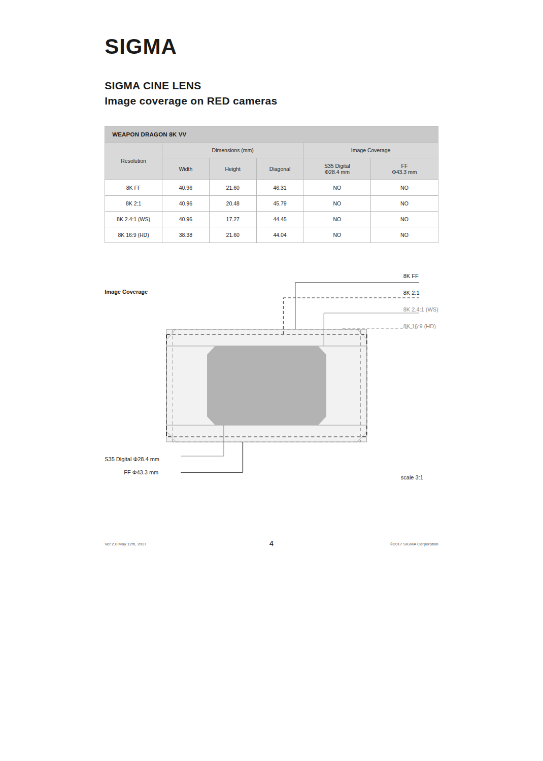SIGMA
SIGMA CINE LENS
Image coverage on RED cameras
| WEAPON DRAGON 8K VV |
| --- |
| Resolution | Dimensions (mm) | Image Coverage |
| Width | Height | Diagonal | S35 Digital Φ28.4 mm | FF Φ43.3 mm |
| 8K FF | 40.96 | 21.60 | 46.31 | NO | NO |
| 8K 2:1 | 40.96 | 20.48 | 45.79 | NO | NO |
| 8K 2.4:1 (WS) | 40.96 | 17.27 | 44.45 | NO | NO |
| 8K 16:9 (HD) | 38.38 | 21.60 | 44.04 | NO | NO |
Image Coverage
8K FF
8K 2:1
8K 2.4:1 (WS)
8K 16:9 (HD)
S35 Digital Φ28.4 mm
FF Φ43.3 mm
scale 3:1
Ver.2.0 May 12th, 2017 4 ©2017 SIGMA Corporation